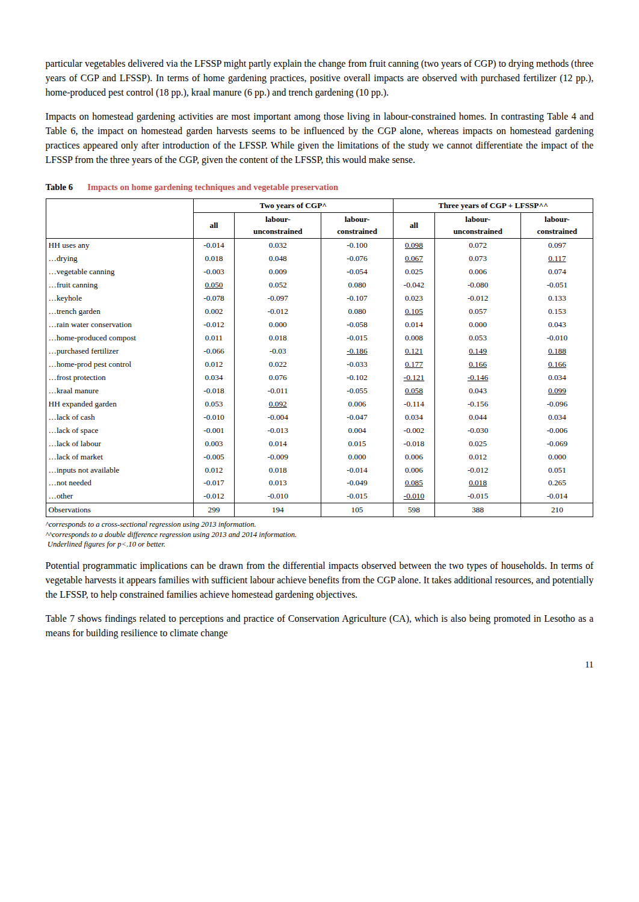particular vegetables delivered via the LFSSP might partly explain the change from fruit canning (two years of CGP) to drying methods (three years of CGP and LFSSP). In terms of home gardening practices, positive overall impacts are observed with purchased fertilizer (12 pp.), home-produced pest control (18 pp.), kraal manure (6 pp.) and trench gardening (10 pp.).
Impacts on homestead gardening activities are most important among those living in labour-constrained homes. In contrasting Table 4 and Table 6, the impact on homestead garden harvests seems to be influenced by the CGP alone, whereas impacts on homestead gardening practices appeared only after introduction of the LFSSP. While given the limitations of the study we cannot differentiate the impact of the LFSSP from the three years of the CGP, given the content of the LFSSP, this would make sense.
Table 6 Impacts on home gardening techniques and vegetable preservation
| | Two years of CGP^ | Three years of CGP + LFSSP^^ |
| --- | --- | --- |
| all | labour- unconstrained | labour- constrained | all | labour- unconstrained | labour- constrained |
| HH uses any | -0.014 | 0.032 | -0.100 | 0.098 | 0.072 | 0.097 |
| …drying | 0.018 | 0.048 | -0.076 | 0.067 | 0.073 | 0.117 |
| …vegetable canning | -0.003 | 0.009 | -0.054 | 0.025 | 0.006 | 0.074 |
| …fruit canning | 0.050 | 0.052 | 0.080 | -0.042 | -0.080 | -0.051 |
| …keyhole | -0.078 | -0.097 | -0.107 | 0.023 | -0.012 | 0.133 |
| …trench garden | 0.002 | -0.012 | 0.080 | 0.105 | 0.057 | 0.153 |
| …rain water conservation | -0.012 | 0.000 | -0.058 | 0.014 | 0.000 | 0.043 |
| …home-produced compost | 0.011 | 0.018 | -0.015 | 0.008 | 0.053 | -0.010 |
| …purchased fertilizer | -0.066 | -0.03 | -0.186 | 0.121 | 0.149 | 0.188 |
| …home-prod pest control | 0.012 | 0.022 | -0.033 | 0.177 | 0.166 | 0.166 |
| …frost protection | 0.034 | 0.076 | -0.102 | -0.121 | -0.146 | 0.034 |
| …kraal manure | -0.018 | -0.011 | -0.055 | 0.058 | 0.043 | 0.099 |
| HH expanded garden | 0.053 | 0.092 | 0.006 | -0.114 | -0.156 | -0.096 |
| …lack of cash | -0.010 | -0.004 | -0.047 | 0.034 | 0.044 | 0.034 |
| …lack of space | -0.001 | -0.013 | 0.004 | -0.002 | -0.030 | -0.006 |
| …lack of labour | 0.003 | 0.014 | 0.015 | -0.018 | 0.025 | -0.069 |
| …lack of market | -0.005 | -0.009 | 0.000 | 0.006 | 0.012 | 0.000 |
| …inputs not available | 0.012 | 0.018 | -0.014 | 0.006 | -0.012 | 0.051 |
| …not needed | -0.017 | 0.013 | -0.049 | 0.085 | 0.018 | 0.265 |
| …other | -0.012 | -0.010 | -0.015 | -0.010 | -0.015 | -0.014 |
| Observations | 299 | 194 | 105 | 598 | 388 | 210 |
^corresponds to a cross-sectional regression using 2013 information.
^^corresponds to a double difference regression using 2013 and 2014 information.
Underlined figures for p<.10 or better.
Potential programmatic implications can be drawn from the differential impacts observed between the two types of households. In terms of vegetable harvests it appears families with sufficient labour achieve benefits from the CGP alone. It takes additional resources, and potentially the LFSSP, to help constrained families achieve homestead gardening objectives.
Table 7 shows findings related to perceptions and practice of Conservation Agriculture (CA), which is also being promoted in Lesotho as a means for building resilience to climate change
11